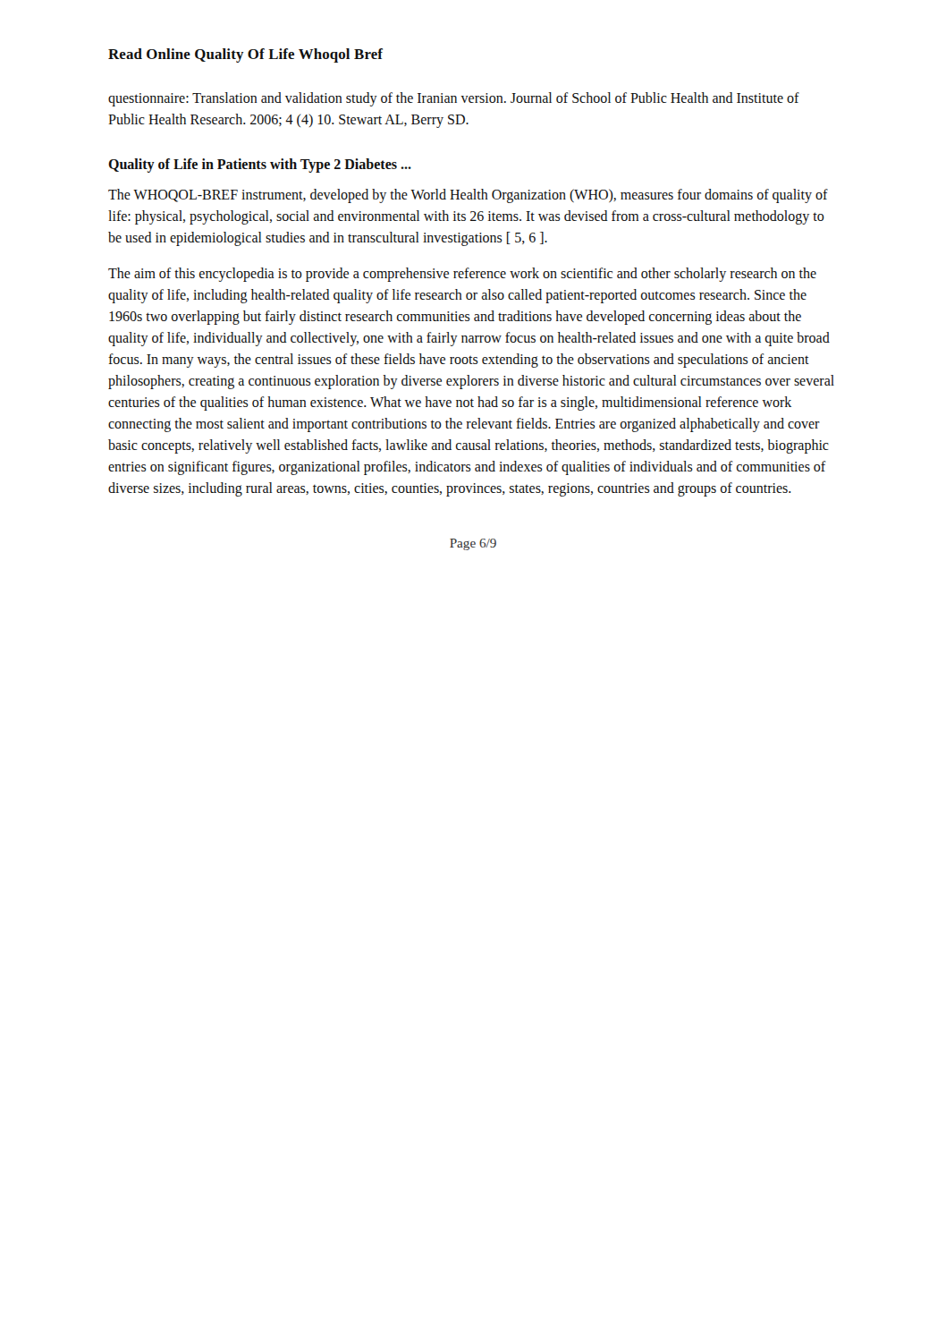Read Online Quality Of Life Whoqol Bref
questionnaire: Translation and validation study of the Iranian version. Journal of School of Public Health and Institute of Public Health Research. 2006; 4 (4) 10. Stewart AL, Berry SD.
Quality of Life in Patients with Type 2 Diabetes ...
The WHOQOL-BREF instrument, developed by the World Health Organization (WHO), measures four domains of quality of life: physical, psychological, social and environmental with its 26 items. It was devised from a cross-cultural methodology to be used in epidemiological studies and in transcultural investigations [ 5, 6 ].
The aim of this encyclopedia is to provide a comprehensive reference work on scientific and other scholarly research on the quality of life, including health-related quality of life research or also called patient-reported outcomes research. Since the 1960s two overlapping but fairly distinct research communities and traditions have developed concerning ideas about the quality of life, individually and collectively, one with a fairly narrow focus on health-related issues and one with a quite broad focus. In many ways, the central issues of these fields have roots extending to the observations and speculations of ancient philosophers, creating a continuous exploration by diverse explorers in diverse historic and cultural circumstances over several centuries of the qualities of human existence. What we have not had so far is a single, multidimensional reference work connecting the most salient and important contributions to the relevant fields. Entries are organized alphabetically and cover basic concepts, relatively well established facts, lawlike and causal relations, theories, methods, standardized tests, biographic entries on significant figures, organizational profiles, indicators and indexes of qualities of individuals and of communities of diverse sizes, including rural areas, towns, cities, counties, provinces, states, regions, countries and groups of countries.
Page 6/9